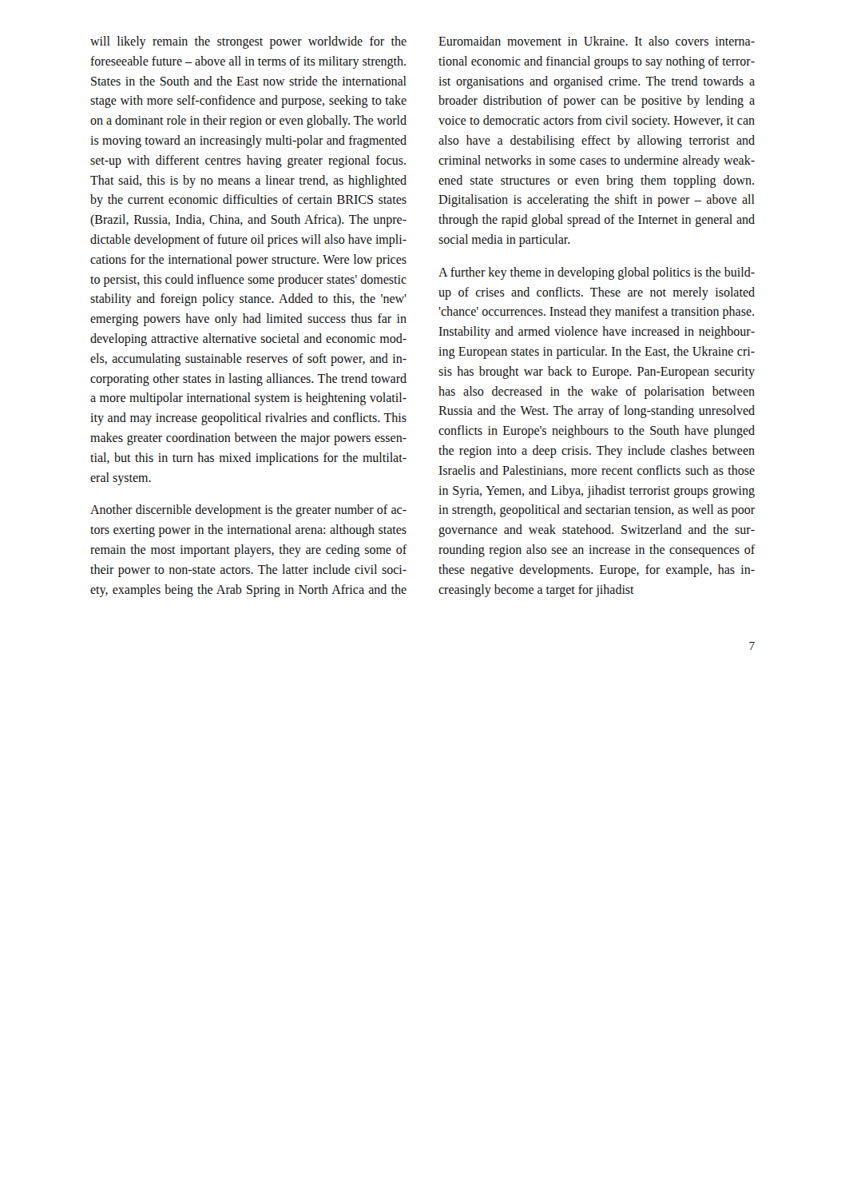will likely remain the strongest power worldwide for the foreseeable future – above all in terms of its military strength. States in the South and the East now stride the international stage with more self-confidence and purpose, seeking to take on a dominant role in their region or even globally. The world is moving toward an increasingly multi-polar and fragmented set-up with different centres having greater regional focus. That said, this is by no means a linear trend, as highlighted by the current economic difficulties of certain BRICS states (Brazil, Russia, India, China, and South Africa). The unpredictable development of future oil prices will also have implications for the international power structure. Were low prices to persist, this could influence some producer states' domestic stability and foreign policy stance. Added to this, the 'new' emerging powers have only had limited success thus far in developing attractive alternative societal and economic models, accumulating sustainable reserves of soft power, and incorporating other states in lasting alliances. The trend toward a more multipolar international system is heightening volatility and may increase geopolitical rivalries and conflicts. This makes greater coordination between the major powers essential, but this in turn has mixed implications for the multilateral system.
Another discernible development is the greater number of actors exerting power in the international arena: although states remain the most important players, they are ceding some of their power to non-state actors. The latter include civil society, examples being the Arab Spring in North Africa and the Euromaidan movement in Ukraine. It also covers international economic and financial groups to say nothing of terrorist organisations and organised crime. The trend towards a broader distribution of power can be positive by lending a voice to democratic actors from civil society. However, it can also have a destabilising effect by allowing terrorist and criminal networks in some cases to undermine already weakened state structures or even bring them toppling down. Digitalisation is accelerating the shift in power – above all through the rapid global spread of the Internet in general and social media in particular.
A further key theme in developing global politics is the build-up of crises and conflicts. These are not merely isolated 'chance' occurrences. Instead they manifest a transition phase. Instability and armed violence have increased in neighbouring European states in particular. In the East, the Ukraine crisis has brought war back to Europe. Pan-European security has also decreased in the wake of polarisation between Russia and the West. The array of long-standing unresolved conflicts in Europe's neighbours to the South have plunged the region into a deep crisis. They include clashes between Israelis and Palestinians, more recent conflicts such as those in Syria, Yemen, and Libya, jihadist terrorist groups growing in strength, geopolitical and sectarian tension, as well as poor governance and weak statehood. Switzerland and the surrounding region also see an increase in the consequences of these negative developments. Europe, for example, has increasingly become a target for jihadist
7